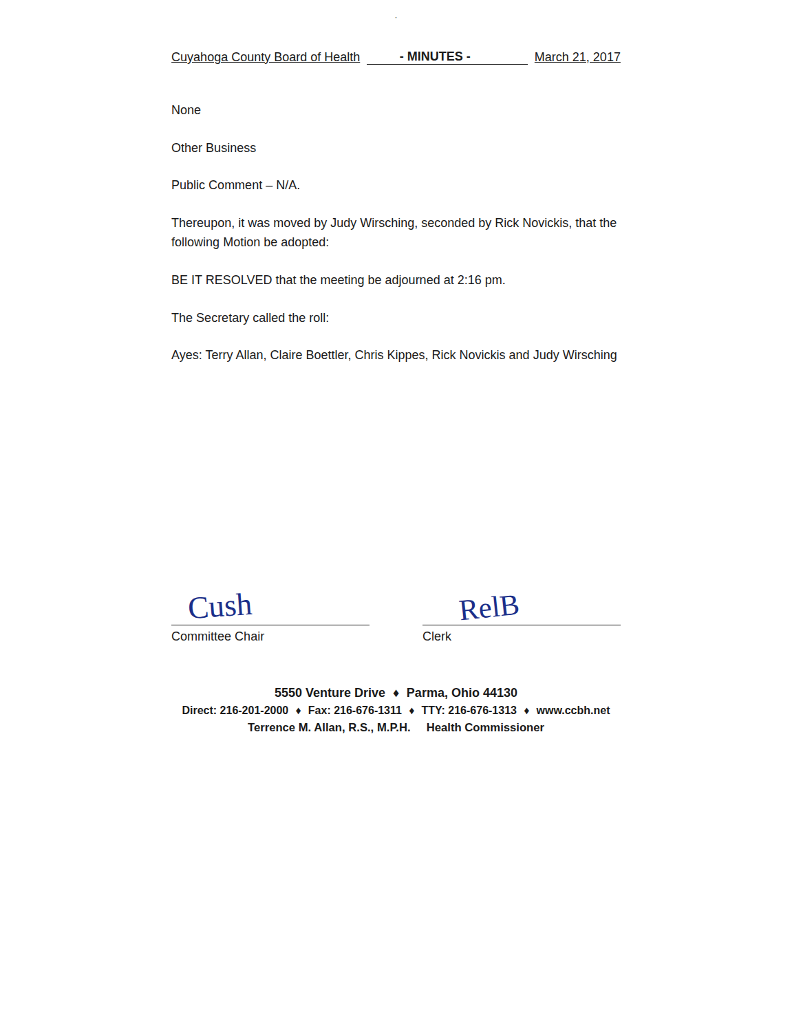·
Cuyahoga County Board of Health - MINUTES - March 21, 2017
None
Other Business
Public Comment – N/A.
Thereupon, it was moved by Judy Wirsching, seconded by Rick Novickis, that the following Motion be adopted:
BE IT RESOLVED that the meeting be adjourned at 2:16 pm.
The Secretary called the roll:
Ayes: Terry Allan, Claire Boettler, Chris Kippes, Rick Novickis and Judy Wirsching
Cush
Committee Chair
RelB
Clerk
5550 Venture Drive ♦ Parma, Ohio 44130
Direct: 216-201-2000 ♦ Fax: 216-676-1311 ♦ TTY: 216-676-1313 ♦ www.ccbh.net
Terrence M. Allan, R.S., M.P.H. Health Commissioner